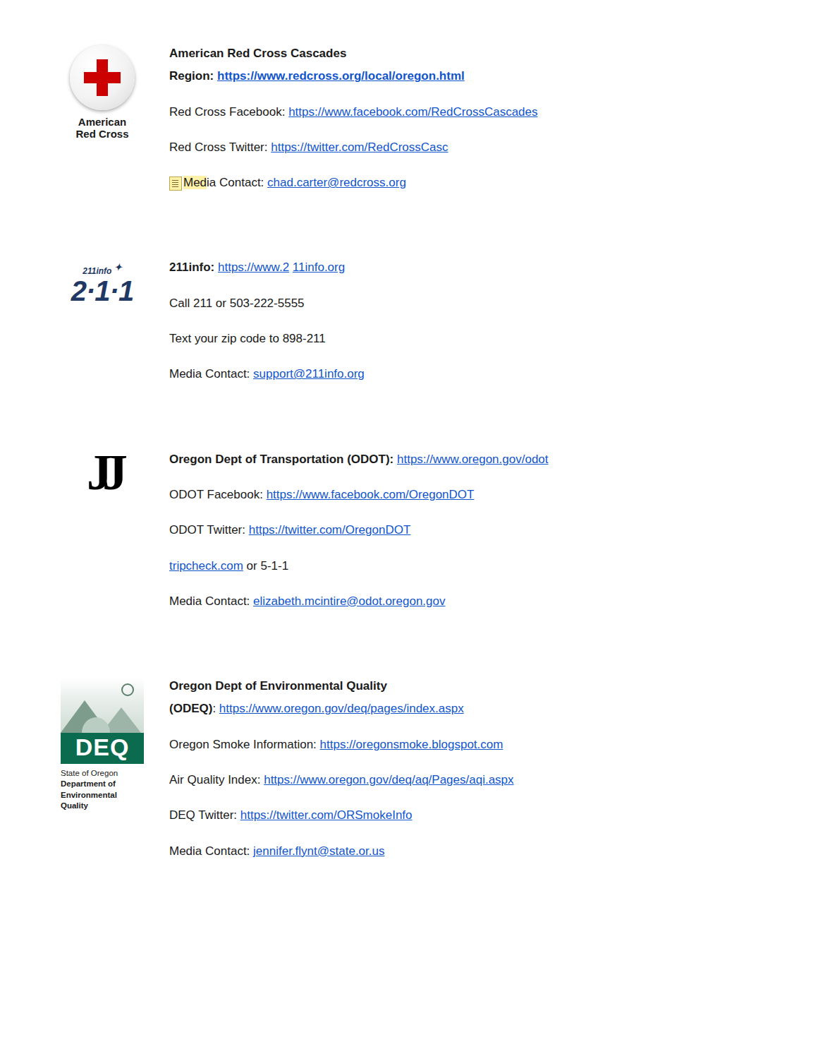American
Red Cross
American Red Cross Cascades
Region: https://www.redcross.org/local/oregon.html
Red Cross Facebook: https://www.facebook.com/RedCrossCascades
Red Cross Twitter: https://twitter.com/RedCrossCasc
Media Contact: chad.carter@redcross.org
211info ✦
2·1·1
211info: https://www.2 11info.org
Call 211 or 503-222-5555
Text your zip code to 898-211
Media Contact: support@211info.org
JJ
Oregon Dept of Transportation (ODOT): https://www.oregon.gov/odot
ODOT Facebook: https://www.facebook.com/OregonDOT
ODOT Twitter: https://twitter.com/OregonDOT
tripcheck.com or 5-1-1
Media Contact: elizabeth.mcintire@odot.oregon.gov
DEQ
State of Oregon Department of
Environmental
Quality
Oregon Dept of Environmental Quality
(ODEQ): https://www.oregon.gov/deq/pages/index.aspx
Oregon Smoke Information: https://oregonsmoke.blogspot.com
Air Quality Index: https://www.oregon.gov/deq/aq/Pages/aqi.aspx
DEQ Twitter: https://twitter.com/ORSmokeInfo
Media Contact: jennifer.flynt@state.or.us